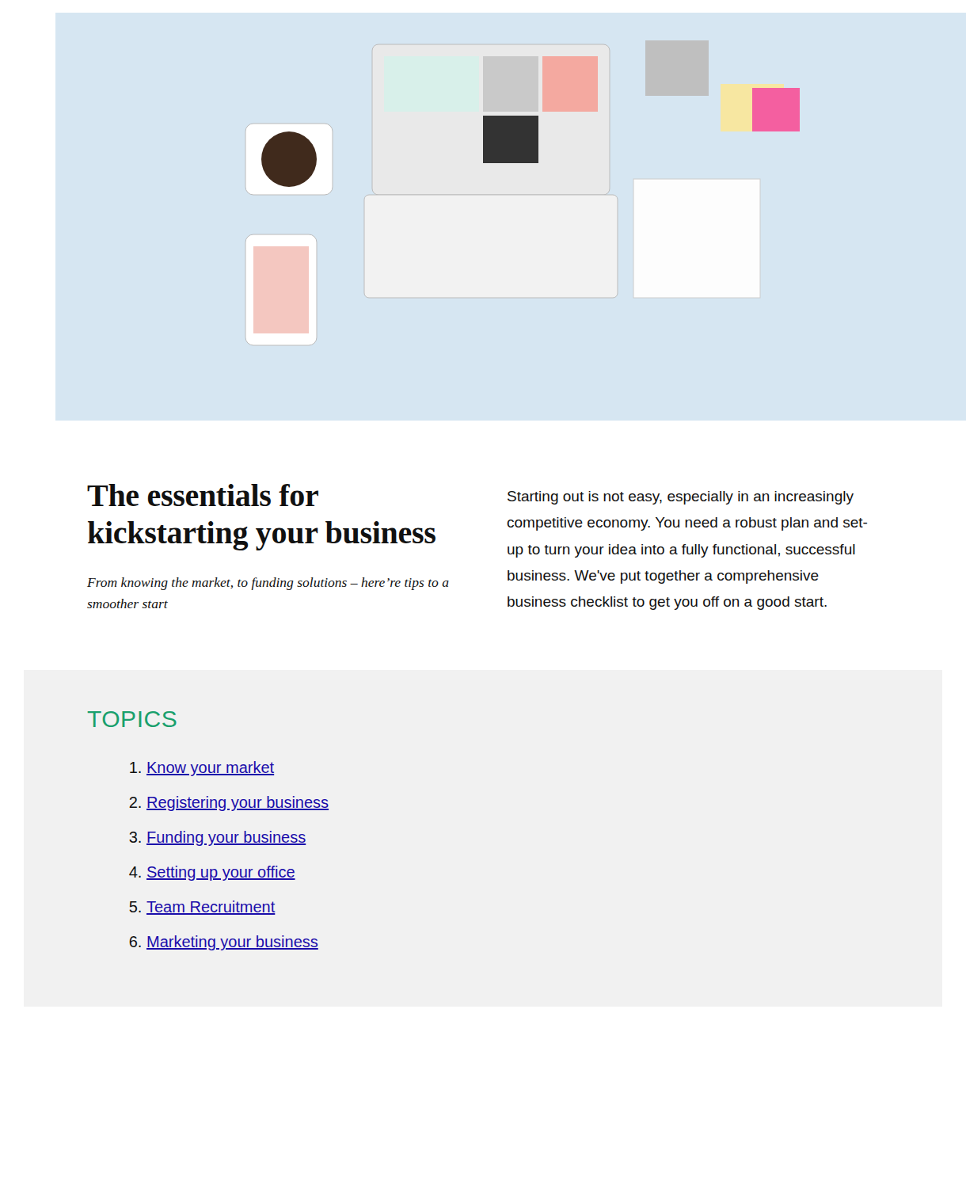The essentials for kickstarting your business
From knowing the market, to funding solutions – here’re tips to a smoother start
Starting out is not easy, especially in an increasingly competitive economy. You need a robust plan and set-up to turn your idea into a fully functional, successful business. We've put together a comprehensive business checklist to get you off on a good start.
TOPICS
Know your market
Registering your business
Funding your business
Setting up your office
Team Recruitment
Marketing your business